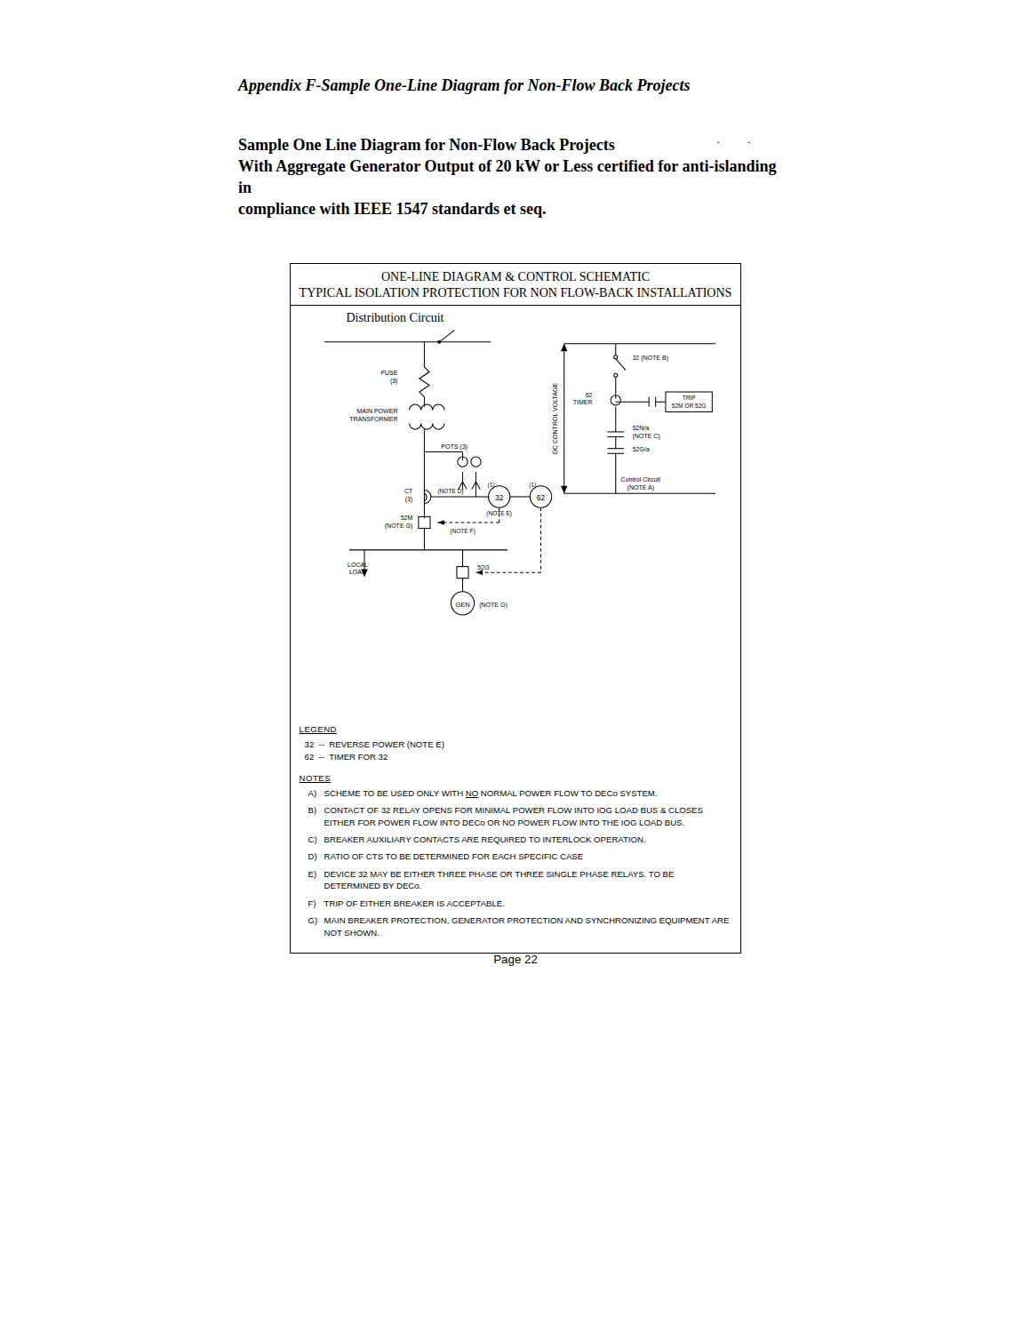Appendix F-Sample One-Line Diagram for Non-Flow Back Projects
Sample One Line Diagram for Non-Flow Back Projects
With Aggregate Generator Output of 20 kW or Less certified for anti-islanding in
compliance with IEEE 1547 standards et seq.
. .
ONE-LINE DIAGRAM & CONTROL SCHEMATIC
TYPICAL ISOLATION PROTECTION FOR NON FLOW-BACK INSTALLATIONS
Distribution Circuit
32 62 GEN FUSE (3) MAIN POWER TRANSFORMER POTS (3) CT (3) 52M (NOTE G) LOCAL LOAD 52G (NOTE G) (NOTE D) (1) (1) (NOTE E) (NOTE F) DC CONTROL VOLTAGE 32 (NOTE B) 62 TIMER TRIP 52M OR 52G 52N/a (NOTE C) 52G/a Control Circuit (NOTE A)
LEGEND
32 -- REVERSE POWER (NOTE E)
62 -- TIMER FOR 32
NOTES
A) SCHEME TO BE USED ONLY WITH NO NORMAL POWER FLOW TO DECo SYSTEM.
B) CONTACT OF 32 RELAY OPENS FOR MINIMAL POWER FLOW INTO IOG LOAD BUS & CLOSES EITHER FOR POWER FLOW INTO DECo OR NO POWER FLOW INTO THE IOG LOAD BUS.
C) BREAKER AUXILIARY CONTACTS ARE REQUIRED TO INTERLOCK OPERATION.
D) RATIO OF CTS TO BE DETERMINED FOR EACH SPECIFIC CASE
E) DEVICE 32 MAY BE EITHER THREE PHASE OR THREE SINGLE PHASE RELAYS. TO BE DETERMINED BY DECo.
F) TRIP OF EITHER BREAKER IS ACCEPTABLE.
G) MAIN BREAKER PROTECTION, GENERATOR PROTECTION AND SYNCHRONIZING EQUIPMENT ARE NOT SHOWN.
Page 22